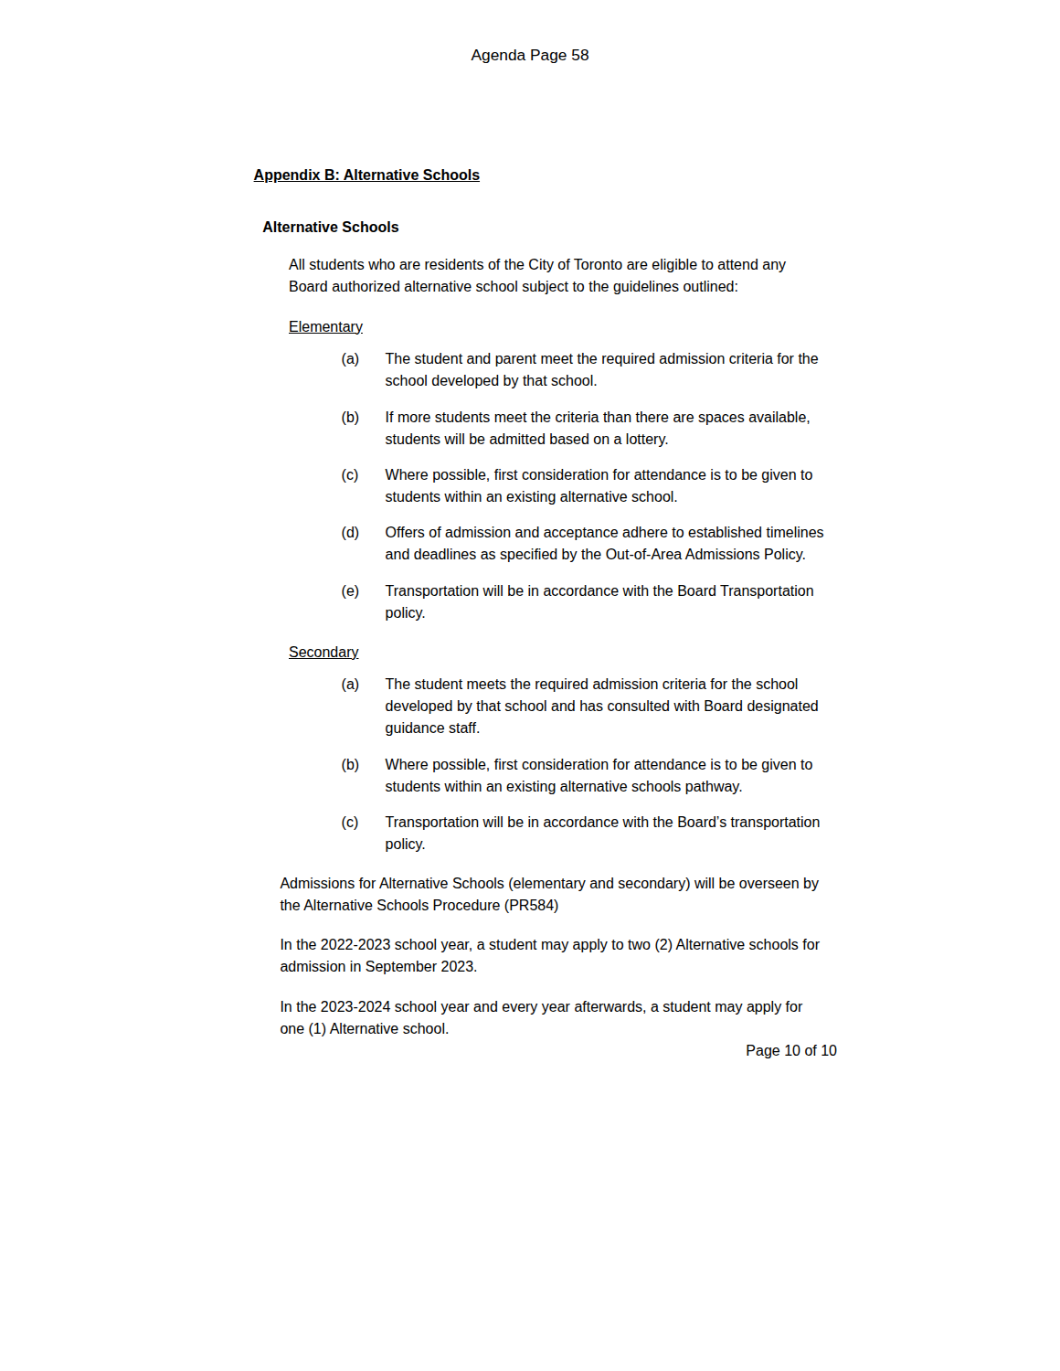Agenda Page 58
Appendix B: Alternative Schools
Alternative Schools
All students who are residents of the City of Toronto are eligible to attend any Board authorized alternative school subject to the guidelines outlined:
Elementary
(a) The student and parent meet the required admission criteria for the school developed by that school.
(b) If more students meet the criteria than there are spaces available, students will be admitted based on a lottery.
(c) Where possible, first consideration for attendance is to be given to students within an existing alternative school.
(d) Offers of admission and acceptance adhere to established timelines and deadlines as specified by the Out-of-Area Admissions Policy.
(e) Transportation will be in accordance with the Board Transportation policy.
Secondary
(a) The student meets the required admission criteria for the school developed by that school and has consulted with Board designated guidance staff.
(b) Where possible, first consideration for attendance is to be given to students within an existing alternative schools pathway.
(c) Transportation will be in accordance with the Board’s transportation policy.
Admissions for Alternative Schools (elementary and secondary) will be overseen by the Alternative Schools Procedure (PR584)
In the 2022-2023 school year, a student may apply to two (2) Alternative schools for admission in September 2023.
In the 2023-2024 school year and every year afterwards, a student may apply for one (1) Alternative school.
Page 10 of 10